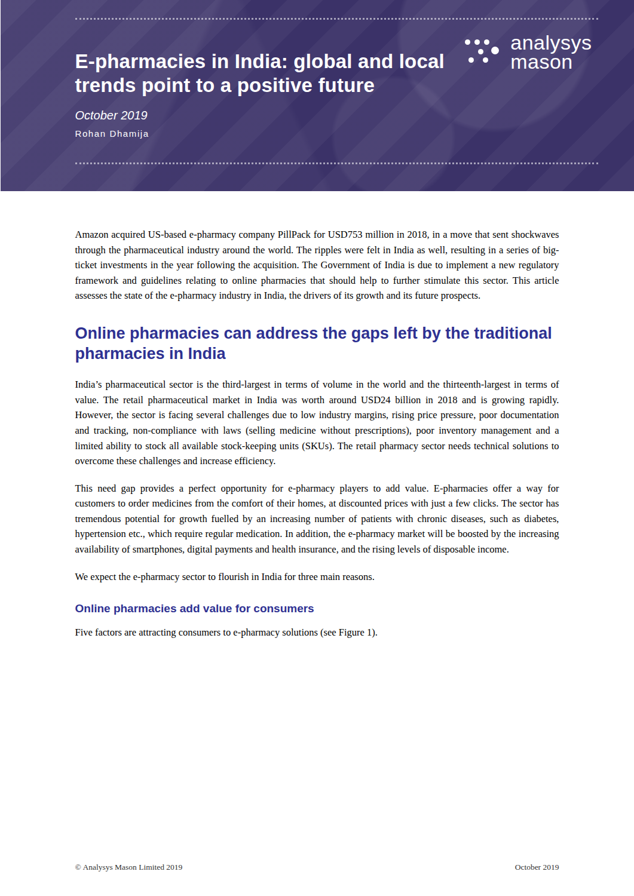analysys
mason
E-pharmacies in India: global and local trends point to a positive future
October 2019
Rohan Dhamija
Amazon acquired US-based e-pharmacy company PillPack for USD753 million in 2018, in a move that sent shockwaves through the pharmaceutical industry around the world. The ripples were felt in India as well, resulting in a series of big-ticket investments in the year following the acquisition. The Government of India is due to implement a new regulatory framework and guidelines relating to online pharmacies that should help to further stimulate this sector. This article assesses the state of the e-pharmacy industry in India, the drivers of its growth and its future prospects.
Online pharmacies can address the gaps left by the traditional pharmacies in India
India’s pharmaceutical sector is the third-largest in terms of volume in the world and the thirteenth-largest in terms of value. The retail pharmaceutical market in India was worth around USD24 billion in 2018 and is growing rapidly. However, the sector is facing several challenges due to low industry margins, rising price pressure, poor documentation and tracking, non-compliance with laws (selling medicine without prescriptions), poor inventory management and a limited ability to stock all available stock-keeping units (SKUs). The retail pharmacy sector needs technical solutions to overcome these challenges and increase efficiency.
This need gap provides a perfect opportunity for e-pharmacy players to add value. E-pharmacies offer a way for customers to order medicines from the comfort of their homes, at discounted prices with just a few clicks. The sector has tremendous potential for growth fuelled by an increasing number of patients with chronic diseases, such as diabetes, hypertension etc., which require regular medication. In addition, the e-pharmacy market will be boosted by the increasing availability of smartphones, digital payments and health insurance, and the rising levels of disposable income.
We expect the e-pharmacy sector to flourish in India for three main reasons.
Online pharmacies add value for consumers
Five factors are attracting consumers to e-pharmacy solutions (see Figure 1).
© Analysys Mason Limited 2019 October 2019